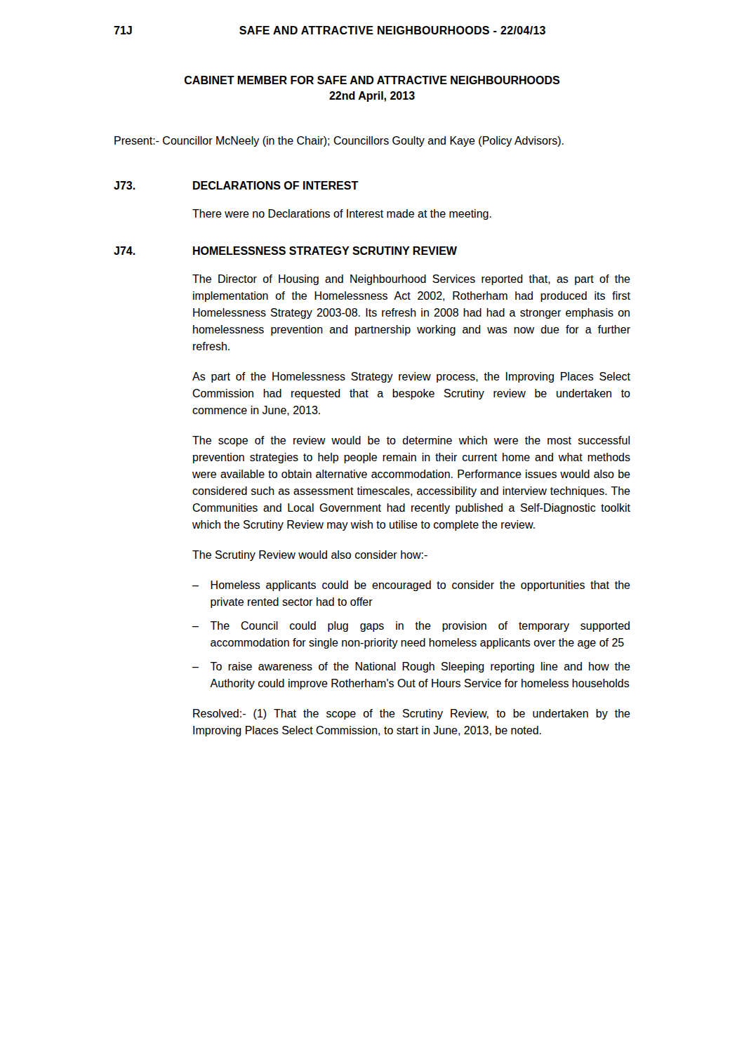71J SAFE AND ATTRACTIVE NEIGHBOURHOODS - 22/04/13
CABINET MEMBER FOR SAFE AND ATTRACTIVE NEIGHBOURHOODS 22nd April, 2013
Present:- Councillor McNeely (in the Chair); Councillors Goulty and Kaye (Policy Advisors).
J73. Declarations of Interest
There were no Declarations of Interest made at the meeting.
J74. Homelessness Strategy Scrutiny Review
The Director of Housing and Neighbourhood Services reported that, as part of the implementation of the Homelessness Act 2002, Rotherham had produced its first Homelessness Strategy 2003-08. Its refresh in 2008 had had a stronger emphasis on homelessness prevention and partnership working and was now due for a further refresh.
As part of the Homelessness Strategy review process, the Improving Places Select Commission had requested that a bespoke Scrutiny review be undertaken to commence in June, 2013.
The scope of the review would be to determine which were the most successful prevention strategies to help people remain in their current home and what methods were available to obtain alternative accommodation. Performance issues would also be considered such as assessment timescales, accessibility and interview techniques. The Communities and Local Government had recently published a Self-Diagnostic toolkit which the Scrutiny Review may wish to utilise to complete the review.
The Scrutiny Review would also consider how:-
Homeless applicants could be encouraged to consider the opportunities that the private rented sector had to offer
The Council could plug gaps in the provision of temporary supported accommodation for single non-priority need homeless applicants over the age of 25
To raise awareness of the National Rough Sleeping reporting line and how the Authority could improve Rotherham's Out of Hours Service for homeless households
Resolved:- (1) That the scope of the Scrutiny Review, to be undertaken by the Improving Places Select Commission, to start in June, 2013, be noted.